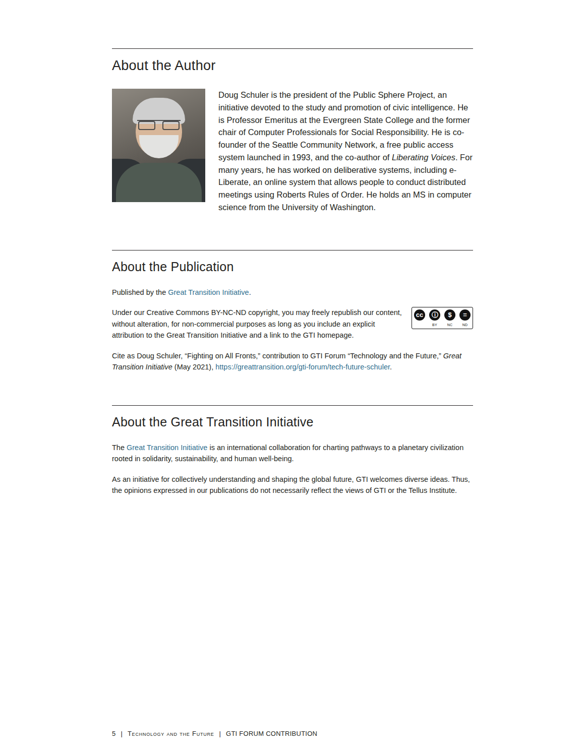About the Author
Doug Schuler is the president of the Public Sphere Project, an initiative devoted to the study and promotion of civic intelligence. He is Professor Emeritus at the Evergreen State College and the former chair of Computer Professionals for Social Responsibility. He is co-founder of the Seattle Community Network, a free public access system launched in 1993, and the co-author of Liberating Voices. For many years, he has worked on deliberative systems, including e-Liberate, an online system that allows people to conduct distributed meetings using Roberts Rules of Order. He holds an MS in computer science from the University of Washington.
About the Publication
Published by the Great Transition Initiative.
Under our Creative Commons BY-NC-ND copyright, you may freely republish our content, without alteration, for non-commercial purposes as long as you include an explicit attribution to the Great Transition Initiative and a link to the GTI homepage.
cc ⓘ $ = BY NC ND
Cite as Doug Schuler, “Fighting on All Fronts,” contribution to GTI Forum “Technology and the Future,” Great Transition Initiative (May 2021), https://greattransition.org/gti-forum/tech-future-schuler.
About the Great Transition Initiative
The Great Transition Initiative is an international collaboration for charting pathways to a planetary civilization rooted in solidarity, sustainability, and human well-being.
As an initiative for collectively understanding and shaping the global future, GTI welcomes diverse ideas. Thus, the opinions expressed in our publications do not necessarily reflect the views of GTI or the Tellus Institute.
5 | Technology and the Future | GTI FORUM CONTRIBUTION